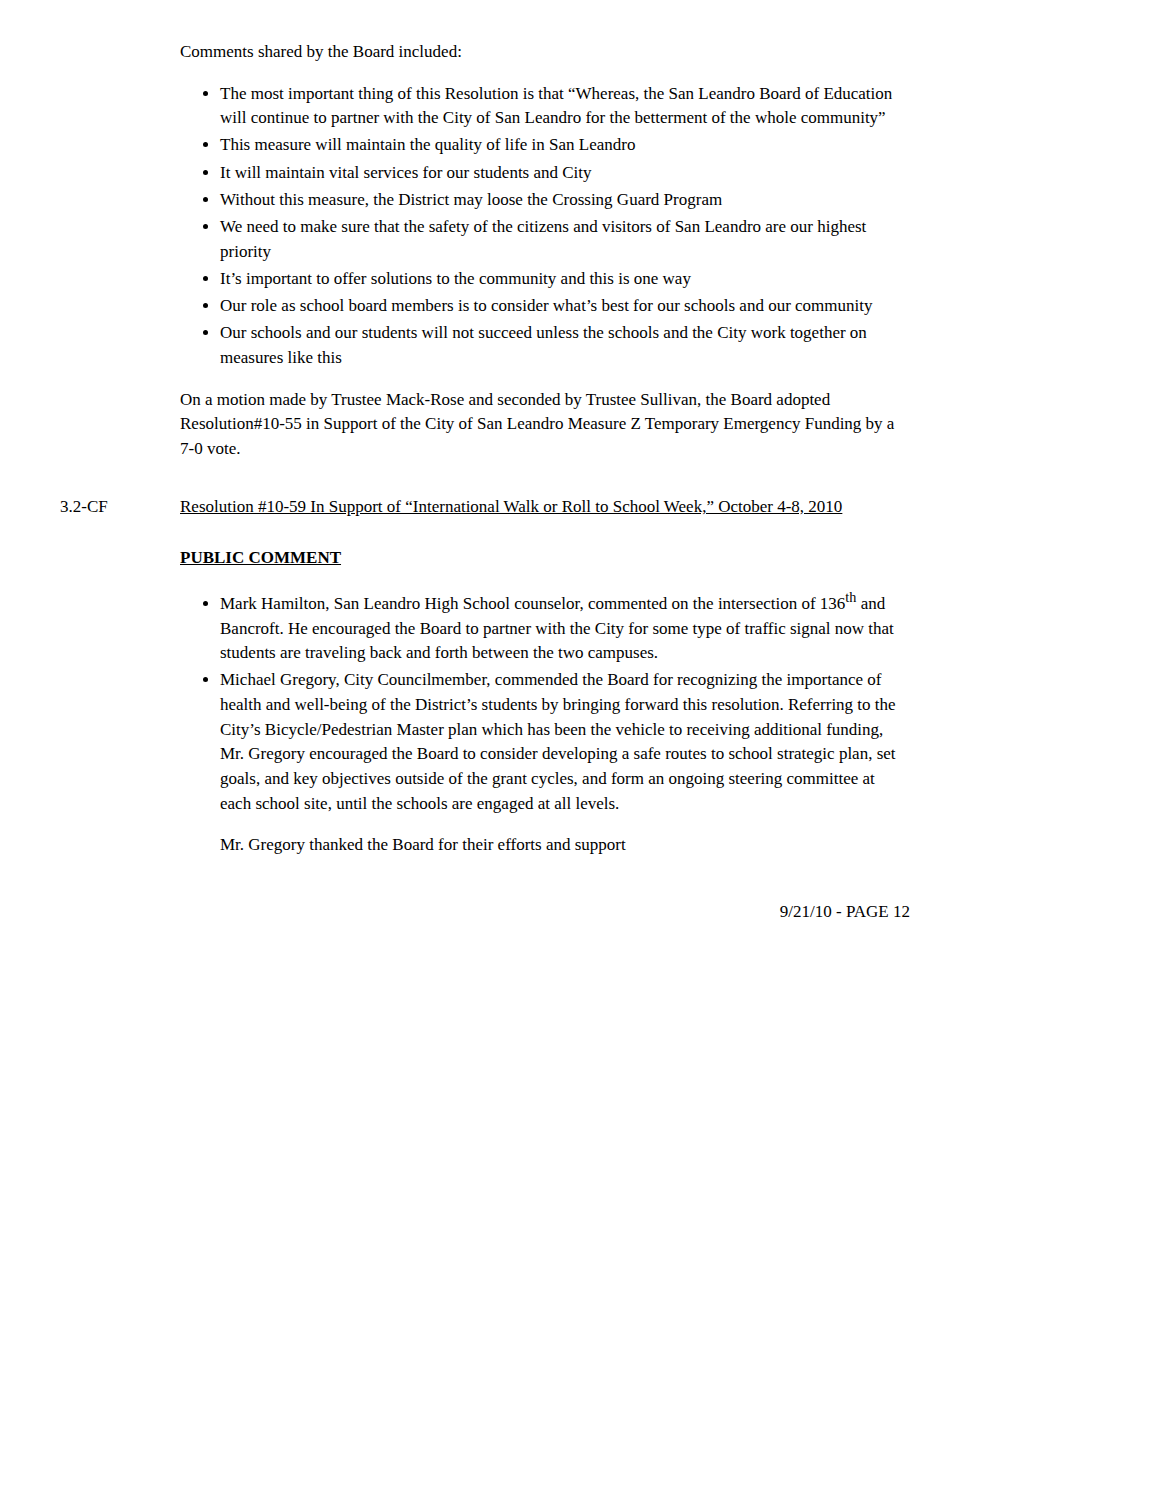Comments shared by the Board included:
The most important thing of this Resolution is that “Whereas, the San Leandro Board of Education will continue to partner with the City of San Leandro for the betterment of the whole community”
This measure will maintain the quality of life in San Leandro
It will maintain vital services for our students and City
Without this measure, the District may loose the Crossing Guard Program
We need to make sure that the safety of the citizens and visitors of San Leandro are our highest priority
It’s important to offer solutions to the community and this is one way
Our role as school board members is to consider what’s best for our schools and our community
Our schools and our students will not succeed unless the schools and the City work together on measures like this
On a motion made by Trustee Mack-Rose and seconded by Trustee Sullivan, the Board adopted Resolution#10-55 in Support of the City of San Leandro Measure Z Temporary Emergency Funding by a 7-0 vote.
3.2-CF
Resolution #10-59 In Support of “International Walk or Roll to School Week,” October 4-8, 2010
PUBLIC COMMENT
Mark Hamilton, San Leandro High School counselor, commented on the intersection of 136th and Bancroft. He encouraged the Board to partner with the City for some type of traffic signal now that students are traveling back and forth between the two campuses.
Michael Gregory, City Councilmember, commended the Board for recognizing the importance of health and well-being of the District’s students by bringing forward this resolution. Referring to the City’s Bicycle/Pedestrian Master plan which has been the vehicle to receiving additional funding, Mr. Gregory encouraged the Board to consider developing a safe routes to school strategic plan, set goals, and key objectives outside of the grant cycles, and form an ongoing steering committee at each school site, until the schools are engaged at all levels.
Mr. Gregory thanked the Board for their efforts and support
9/21/10 - PAGE 12